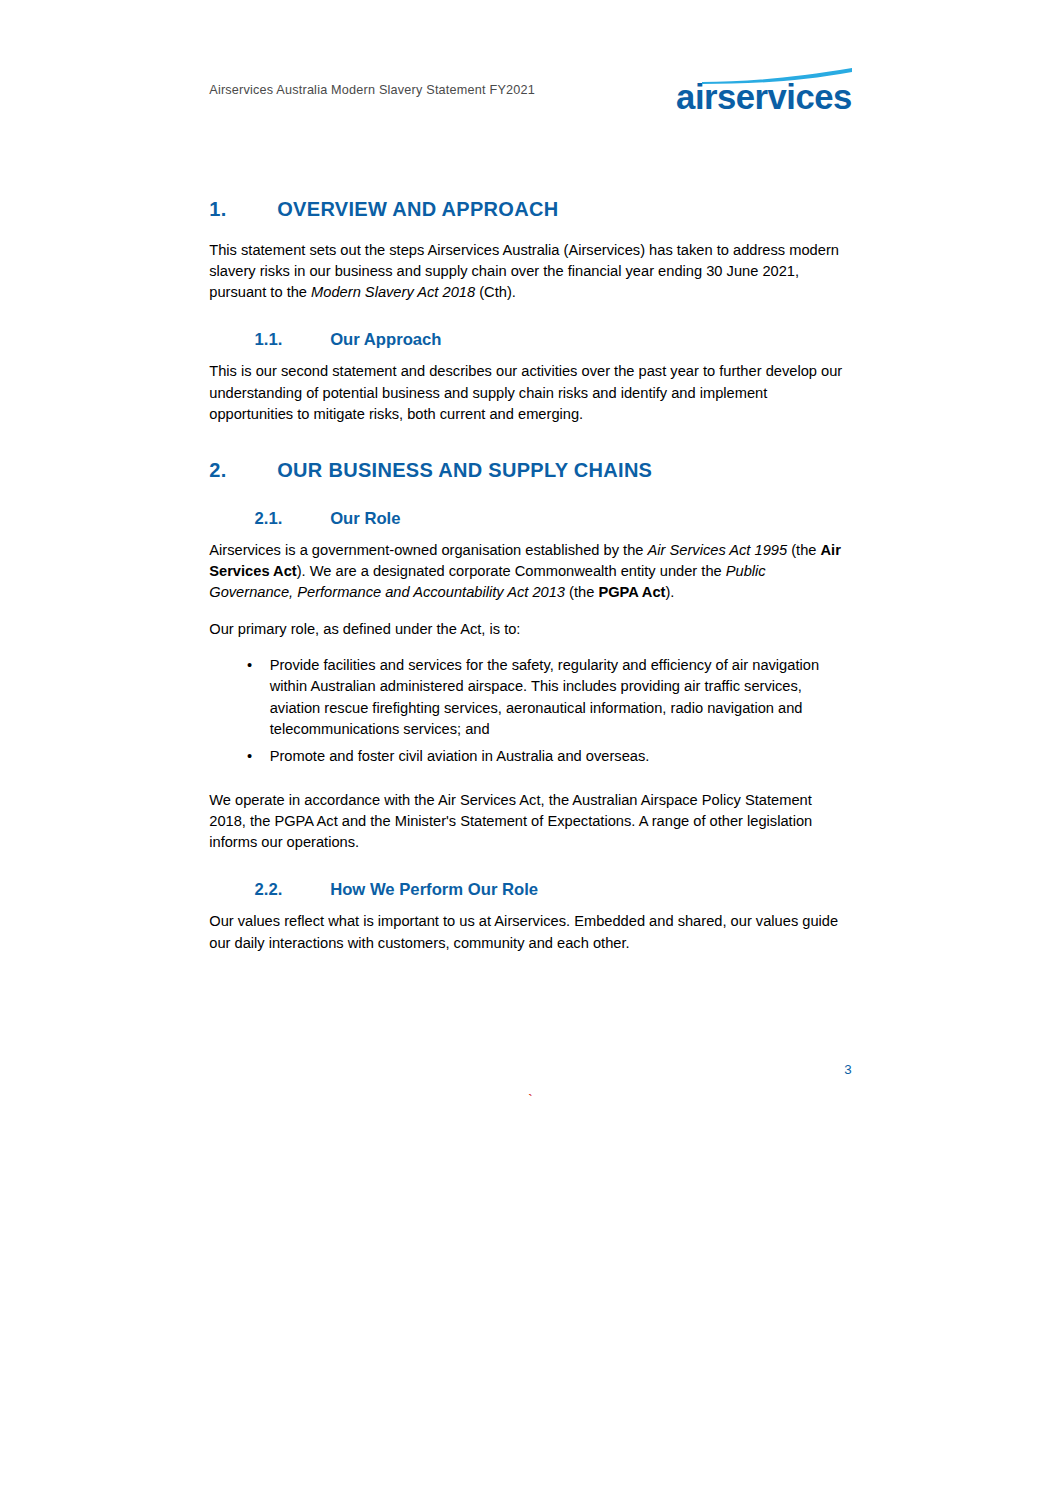Airservices Australia Modern Slavery Statement FY2021
airservices
1. OVERVIEW AND APPROACH
This statement sets out the steps Airservices Australia (Airservices) has taken to address modern slavery risks in our business and supply chain over the financial year ending 30 June 2021, pursuant to the Modern Slavery Act 2018 (Cth).
1.1. Our Approach
This is our second statement and describes our activities over the past year to further develop our understanding of potential business and supply chain risks and identify and implement opportunities to mitigate risks, both current and emerging.
2. OUR BUSINESS AND SUPPLY CHAINS
2.1. Our Role
Airservices is a government-owned organisation established by the Air Services Act 1995 (the Air Services Act). We are a designated corporate Commonwealth entity under the Public Governance, Performance and Accountability Act 2013 (the PGPA Act).
Our primary role, as defined under the Act, is to:
Provide facilities and services for the safety, regularity and efficiency of air navigation within Australian administered airspace. This includes providing air traffic services, aviation rescue firefighting services, aeronautical information, radio navigation and telecommunications services; and
Promote and foster civil aviation in Australia and overseas.
We operate in accordance with the Air Services Act, the Australian Airspace Policy Statement 2018, the PGPA Act and the Minister's Statement of Expectations. A range of other legislation informs our operations.
2.2. How We Perform Our Role
Our values reflect what is important to us at Airservices. Embedded and shared, our values guide our daily interactions with customers, community and each other.
3
`